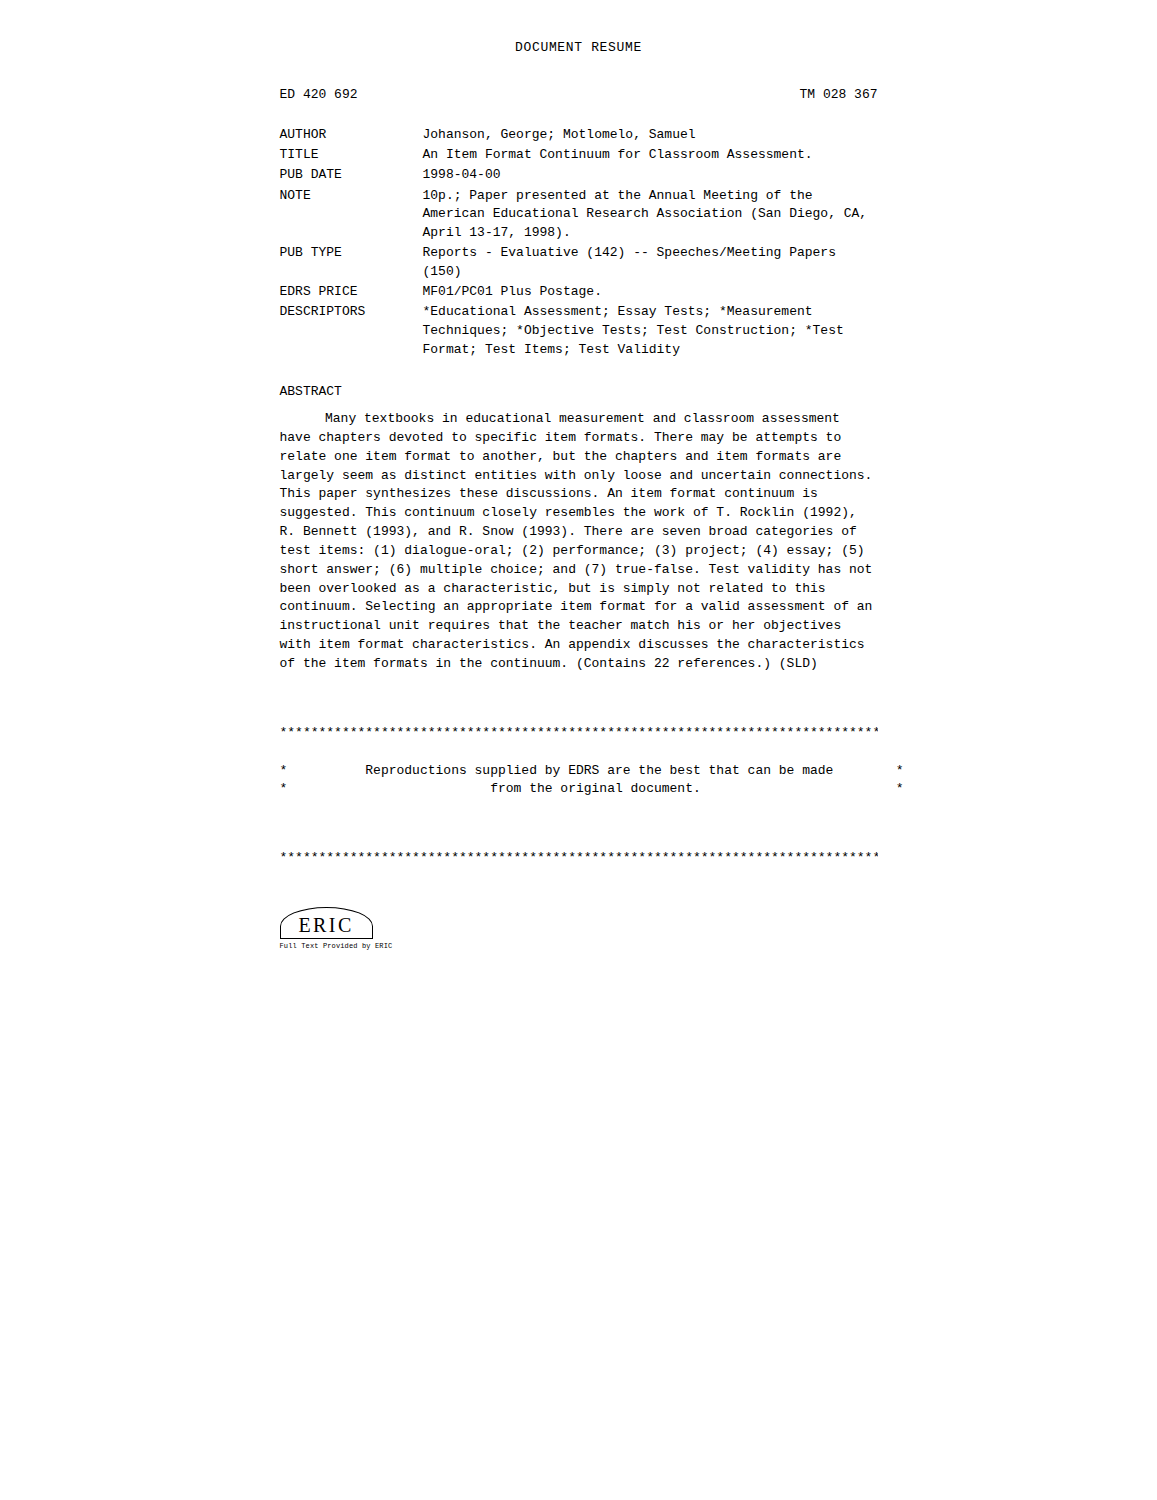DOCUMENT RESUME
ED 420 692 TM 028 367
Author
Johanson, George; Motlomelo, Samuel
Title
An Item Format Continuum for Classroom Assessment.
Pub Date
1998-04-00
Note
10p.; Paper presented at the Annual Meeting of the American Educational Research Association (San Diego, CA, April 13-17, 1998).
Pub Type
Reports - Evaluative (142) -- Speeches/Meeting Papers (150)
EDRS Price
MF01/PC01 Plus Postage.
Descriptors
*Educational Assessment; Essay Tests; *Measurement Techniques; *Objective Tests; Test Construction; *Test Format; Test Items; Test Validity
Abstract
Many textbooks in educational measurement and classroom assessment have chapters devoted to specific item formats. There may be attempts to relate one item format to another, but the chapters and item formats are largely seem as distinct entities with only loose and uncertain connections. This paper synthesizes these discussions. An item format continuum is suggested. This continuum closely resembles the work of T. Rocklin (1992), R. Bennett (1993), and R. Snow (1993). There are seven broad categories of test items: (1) dialogue-oral; (2) performance; (3) project; (4) essay; (5) short answer; (6) multiple choice; and (7) true-false. Test validity has not been overlooked as a characteristic, but is simply not related to this continuum. Selecting an appropriate item format for a valid assessment of an instructional unit requires that the teacher match his or her objectives with item format characteristics. An appendix discusses the characteristics of the item formats in the continuum. (Contains 22 references.) (SLD)
********************************************************************************
* Reproductions supplied by EDRS are the best that can be made * * from the original document. *
********************************************************************************
ERIC
Full Text Provided by ERIC